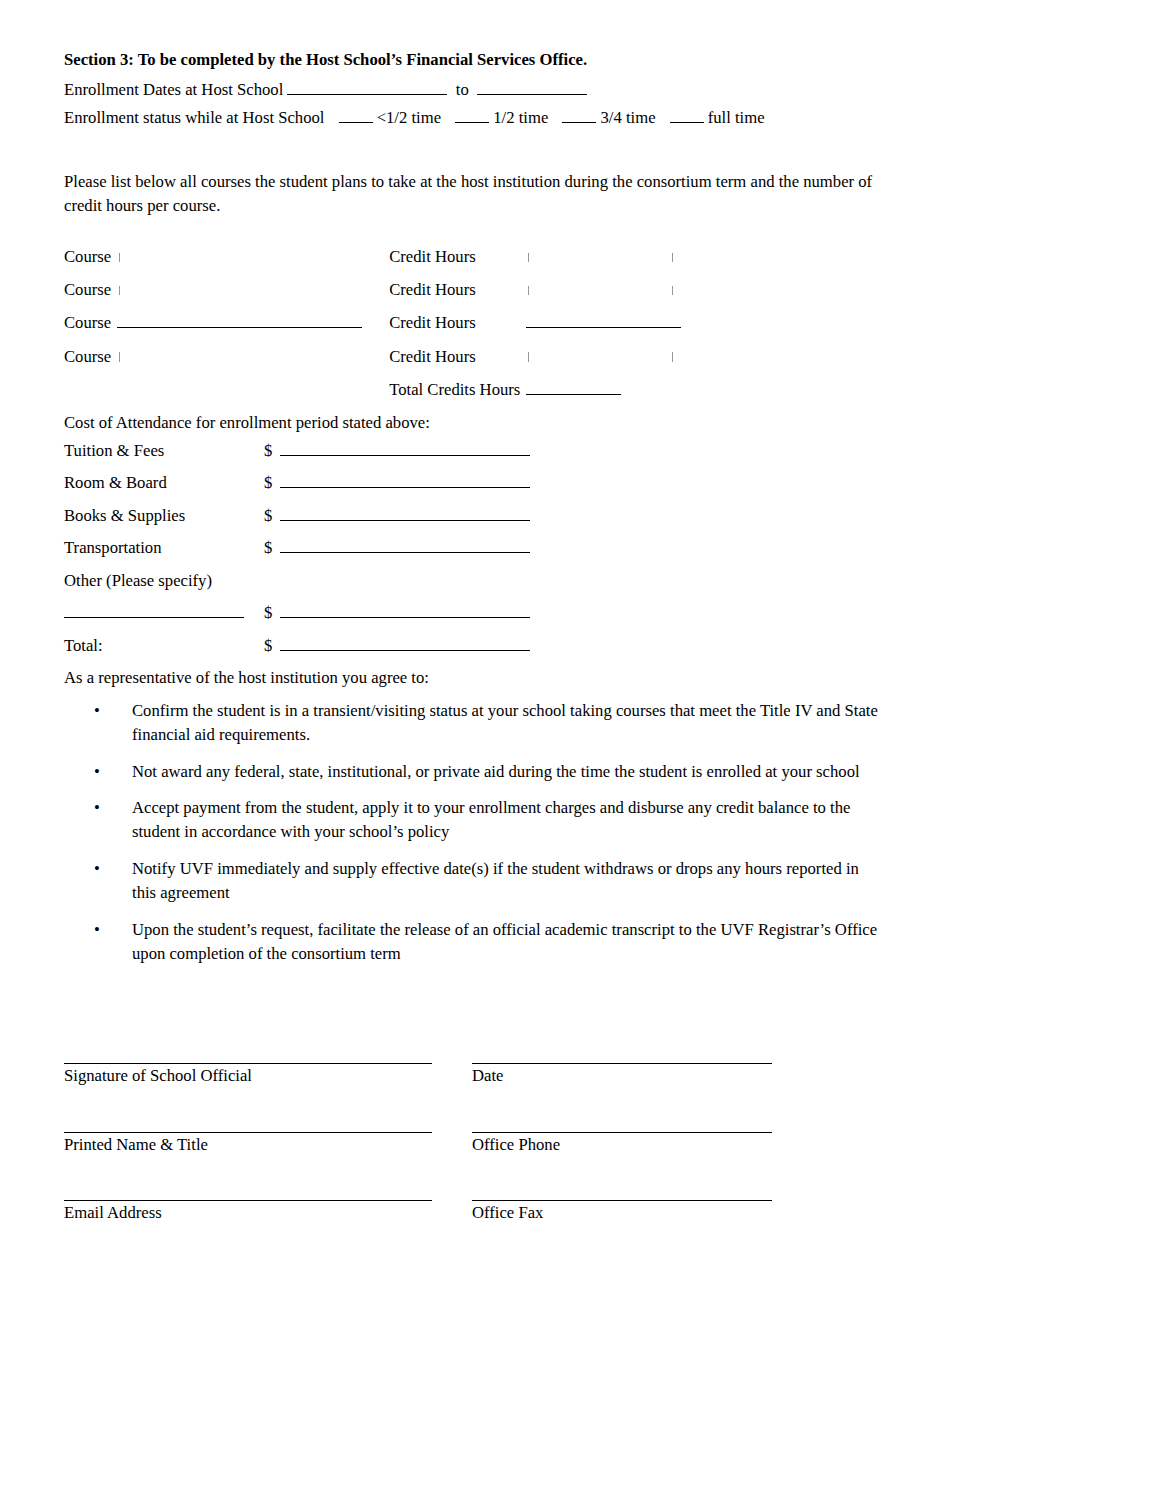Section 3: To be completed by the Host School’s Financial Services Office.
Enrollment Dates at Host School to
Enrollment status while at Host School <1/2 time 1/2 time 3/4 time full time
Please list below all courses the student plans to take at the host institution during the consortium term and the number of credit hours per course.
| Course | | Credit Hours | |
| Course | | Credit Hours | |
| Course | | Credit Hours | |
| Course | | Credit Hours | |
| | | Total Credits Hours | |
Cost of Attendance for enrollment period stated above:
| Tuition & Fees | $ | |
| Room & Board | $ | |
| Books & Supplies | $ | |
| Transportation | $ | |
| Other (Please specify) |
| | $ | |
| Total: | $ | |
As a representative of the host institution you agree to:
Confirm the student is in a transient/visiting status at your school taking courses that meet the Title IV and State financial aid requirements.
Not award any federal, state, institutional, or private aid during the time the student is enrolled at your school
Accept payment from the student, apply it to your enrollment charges and disburse any credit balance to the student in accordance with your school’s policy
Notify UVF immediately and supply effective date(s) if the student withdraws or drops any hours reported in this agreement
Upon the student’s request, facilitate the release of an official academic transcript to the UVF Registrar’s Office upon completion of the consortium term
| Signature of School Official | Date |
| Printed Name & Title | Office Phone |
| Email Address | Office Fax |